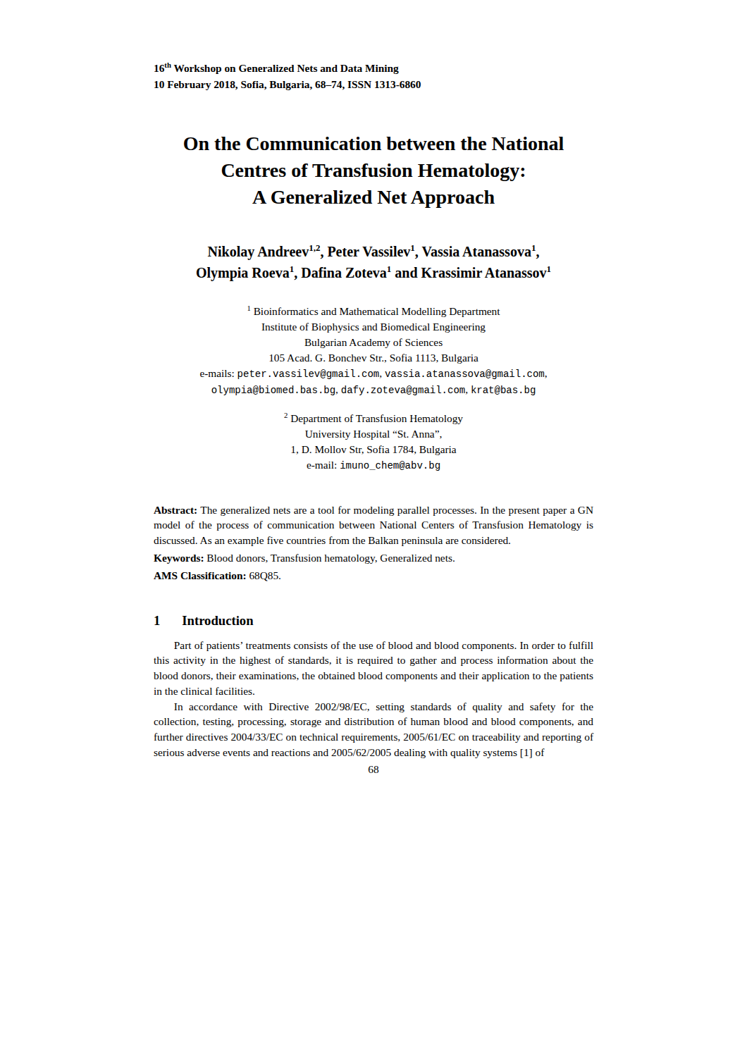16th Workshop on Generalized Nets and Data Mining
10 February 2018, Sofia, Bulgaria, 68–74, ISSN 1313-6860
On the Communication between the National Centres of Transfusion Hematology:
A Generalized Net Approach
Nikolay Andreev1,2, Peter Vassilev1, Vassia Atanassova1,
Olympia Roeva1, Dafina Zoteva1 and Krassimir Atanassov1
1 Bioinformatics and Mathematical Modelling Department
Institute of Biophysics and Biomedical Engineering
Bulgarian Academy of Sciences
105 Acad. G. Bonchev Str., Sofia 1113, Bulgaria
e-mails: peter.vassilev@gmail.com, vassia.atanassova@gmail.com,
olympia@biomed.bas.bg, dafy.zoteva@gmail.com, krat@bas.bg
2 Department of Transfusion Hematology
University Hospital “St. Anna”,
1, D. Mollov Str, Sofia 1784, Bulgaria
e-mail: imuno_chem@abv.bg
Abstract: The generalized nets are a tool for modeling parallel processes. In the present paper a GN model of the process of communication between National Centers of Transfusion Hematology is discussed. As an example five countries from the Balkan peninsula are considered.
Keywords: Blood donors, Transfusion hematology, Generalized nets.
AMS Classification: 68Q85.
1 Introduction
Part of patients’ treatments consists of the use of blood and blood components. In order to fulfill this activity in the highest of standards, it is required to gather and process information about the blood donors, their examinations, the obtained blood components and their application to the patients in the clinical facilities.
In accordance with Directive 2002/98/EC, setting standards of quality and safety for the collection, testing, processing, storage and distribution of human blood and blood components, and further directives 2004/33/EC on technical requirements, 2005/61/EC on traceability and reporting of serious adverse events and reactions and 2005/62/2005 dealing with quality systems [1] of
68